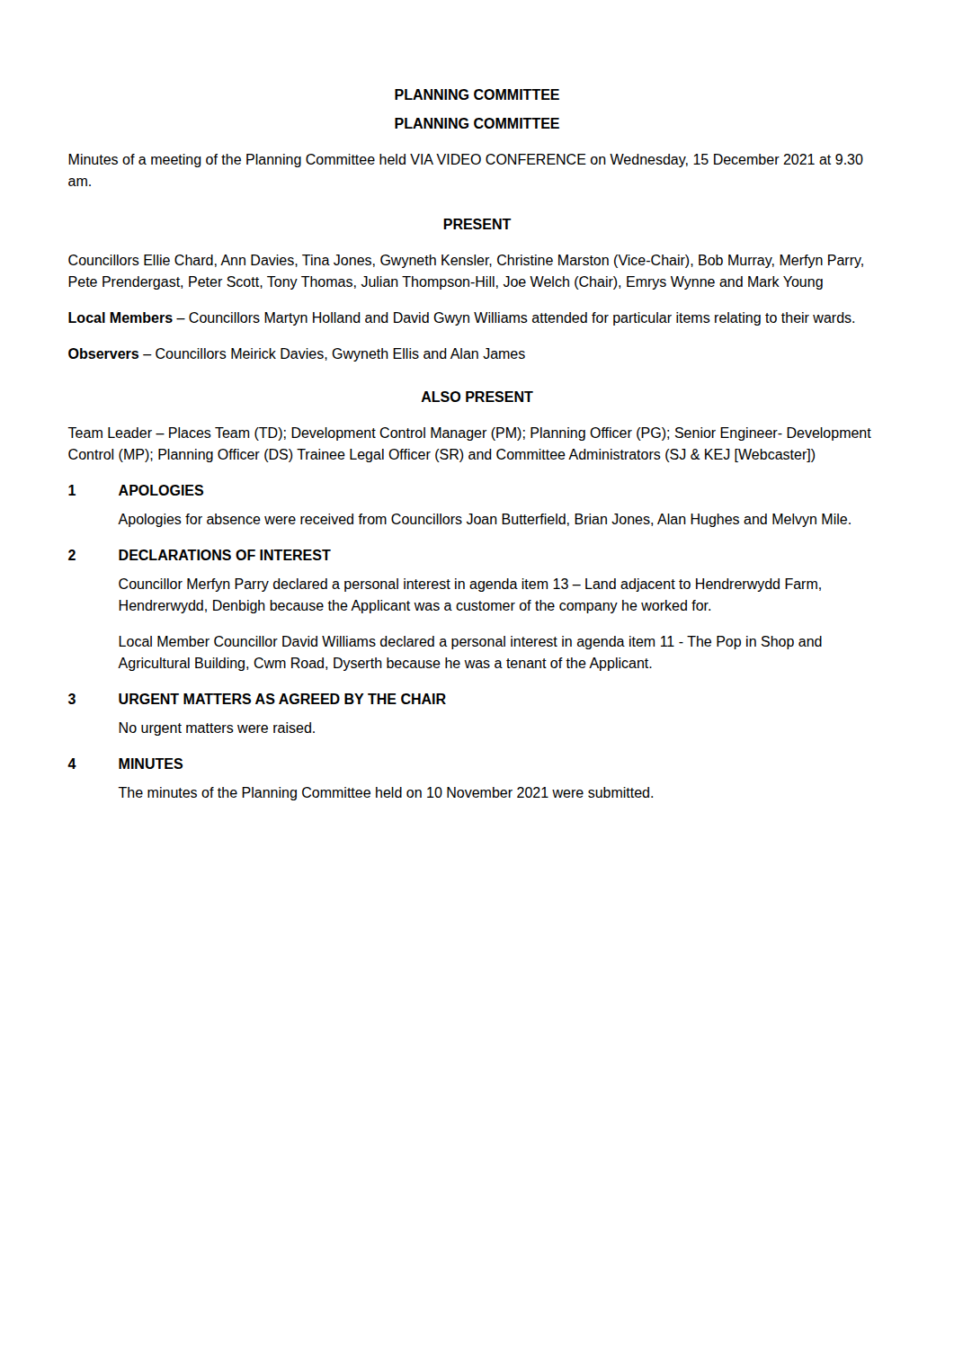PLANNING COMMITTEE
PLANNING COMMITTEE
Minutes of a meeting of the Planning Committee held VIA VIDEO CONFERENCE on Wednesday, 15 December 2021 at 9.30 am.
PRESENT
Councillors Ellie Chard, Ann Davies, Tina Jones, Gwyneth Kensler, Christine Marston (Vice-Chair), Bob Murray, Merfyn Parry, Pete Prendergast, Peter Scott, Tony Thomas, Julian Thompson-Hill, Joe Welch (Chair), Emrys Wynne and Mark Young
Local Members – Councillors Martyn Holland and David Gwyn Williams attended for particular items relating to their wards.
Observers – Councillors Meirick Davies, Gwyneth Ellis and Alan James
ALSO PRESENT
Team Leader – Places Team (TD); Development Control Manager (PM); Planning Officer (PG); Senior Engineer- Development Control (MP); Planning Officer (DS) Trainee Legal Officer (SR) and Committee Administrators (SJ & KEJ [Webcaster])
1
APOLOGIES
Apologies for absence were received from Councillors Joan Butterfield, Brian Jones, Alan Hughes and Melvyn Mile.
2
DECLARATIONS OF INTEREST
Councillor Merfyn Parry declared a personal interest in agenda item 13 – Land adjacent to Hendrerwydd Farm, Hendrerwydd, Denbigh because the Applicant was a customer of the company he worked for.
Local Member Councillor David Williams declared a personal interest in agenda item 11 - The Pop in Shop and Agricultural Building, Cwm Road, Dyserth because he was a tenant of the Applicant.
3
URGENT MATTERS AS AGREED BY THE CHAIR
No urgent matters were raised.
4
MINUTES
The minutes of the Planning Committee held on 10 November 2021 were submitted.